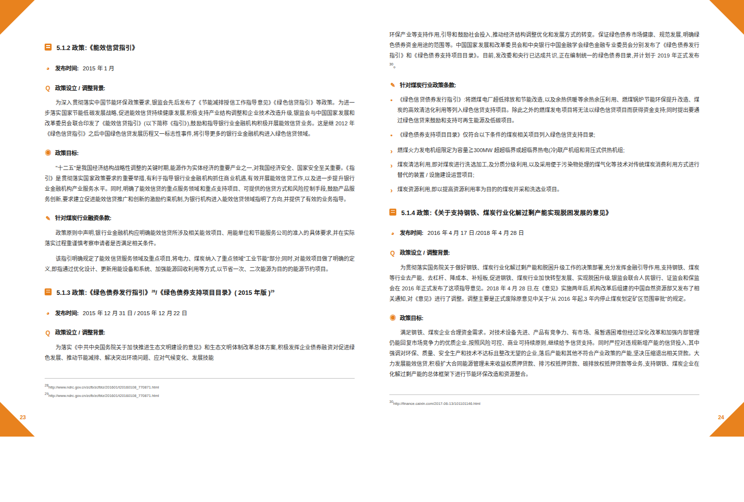5.1.2 政策:《能效信贷指引》
◕发布时间: 2015 年 1 月
Q政策设立 / 调整背景:
为深入贯彻落实中国节能环保政策要求,银监会先后发布了《节能减排授信工作指导意见》《绿色信贷指引》等政策。为进一步落实国家节能低碳发展战略,促进能效信贷持续健康发展,积极支持产业结构调整和企业技术改造升级,银监会与中国国家发展和改革委员会联合印发了《能效信贷指引》(以下简称《指引》),鼓励和指导银行业金融机构积极开展能效信贷业务。这是继 2012 年《绿色信贷指引》之后中国绿色信贷发展历程又一标志性事件,将引导更多的银行业金融机构进入绿色信贷领域。
◉政策目标:
"十二五"是我国经济结构战略性调整的关键时期,能源作为实体经济的重要产业之一,对我国经济安全、国家安全至关重要。《指引》是贯彻落实国家政策要求的重要举措,有利于指导银行业金融机构抓住商业机遇,有效开展能效信贷工作,以及进一步提升银行业金融机构产业服务水平。同时,明确了能效信贷的重点服务领域和重点支持项目、可提供的信贷方式和风险控制手段,鼓励产品服务创新,要求建立促进能效信贷推广和创新的激励约束机制,为银行机构进入能效信贷领域指明了方向,并提供了有效的业务指导。
✎针对煤炭行业融资条款:
政策原则中声明,银行业金融机构应明确能效信贷所涉及相关能效项目、用能单位和节能服务公司的准入的具体要求,并在实际落实过程重谨慎考察申请者是否满足相关条件。
该指引明确规定了能效信贷服务领域及重点项目,将电力、煤炭纳入了重点领域"工业节能"部分;同时,对能效项目做了明确的定义,即指通过优化设计、更新用能设备和系统、加强能源回收利用等方式,以节省一次、二次能源为目的的能源节约项目。
5.1.3 政策:《绿色债券发行指引》28/《绿色债券支持项目目录》( 2015 年版 )29
◕发布时间: 2015 年 12 月 31 日 / 2015 年 12 月 22 日
Q政策设立 / 调整背景:
为落实《中共中央国务院关于加快推进生态文明建设的意见》和生态文明体制改革总体方案,积极发挥企业债券融资对促进绿色发展、推动节能减排、解决突出环境问题、应对气候变化、发展技能
28http://www.ndrc.gov.cn/zcfb/zcfbtz/201601/t20160108_770871.html
29http://www.ndrc.gov.cn/zcfb/zcfbtz/201601/t20160108_770871.html
环保产业等支持作用,引导和鼓励社会投入,推动经济结构调整优化和发展方式的转变。保证绿色债券市场健康、规范发展,明确绿色债券资金用途的范围等。中国国家发展和改革委员会和中央银行中国金融学会绿色金融专业委员会分别发布了《绿色债券发行指引》和《绿色债券支持项目目录》。目前,发改委和央行已达成共识,正在编制统一的绿色债券目录,并计划于 2019 年正式发布30。
✎针对煤炭行业政策条款:
《绿色信贷债券发行指引》:将燃煤电厂超低排放和节能改造,以及余热供暖等余热余压利用、燃煤锅炉节能环保提升改造、煤炭的高效清洁化利用等列入绿色信贷支持项目。除此之外的燃煤发电项目将无法以绿色信贷项目而获得资金支持;同时提出要通过绿色信贷来鼓励和支持可再生能源及低碳项目。
《绿色债券支持项目目录》仅符合以下条件的煤炭相关项目列入绿色信贷支持目录;
燃煤火力发电机组限定为容量≧300MW 超超临界或超临界热电(冷)联产机组和背压式供热机组;
煤炭清洁利用,即对煤炭进行洗选加工,及分质分级利用,以及采用便于污染物处理的煤气化等技术对传统煤炭消费利用方式进行替代的装置 / 设施建设运营项目;
煤炭资源利用,即以提高资源利用率为目的的煤炭开采和洗选业项目。
5.1.4 政策:《关于支持钢铁、煤炭行业化解过剩产能实现脱困发展的意见》
◕发布时间: 2016 年 4 月 17 日 /2018 年 4 月 28 日
Q政策设立 / 调整背景:
为贯彻落实国务院关于做好钢铁、煤炭行业化解过剩产能和脱困升级工作的决策部署,充分发挥金融引导作用,支持钢铁、煤炭等行业去产能、去杠杆、降成本、补短板,促进钢铁、煤炭行业加快转型发展、实现脱困升级,银监会联合人民银行、证监会和保监会在 2016 年正式发布了这项指导意见。2018 年 4 月 28 日,在《意见》实施两年后,机构改革后组建的中国自然资源部又发布了相关通知,对《意见》进行了调整。调整主要是正式废除原意见中关于"从 2016 年起,3 年内停止煤炭划定矿区范围审批"的规定。
◉政策目标:
满足钢铁、煤炭企业合理资金需求。对技术设备先进、产品有竞争力、有市场、虽暂遇困难但经过深化改革和加强内部管理仍能回复市场竞争力的优质企业,按照风险可控、商业可持续原则,继续给予信贷支持。同时严控对违规新增产能的信贷投入,其中强调对环保、质量、安全生产和技术不达标且整改无望的企业,落后产能和其他不符合产业政策的产能,坚决压缩退出相关贷款。大力发展能效信贷,积极扩大合同能源管理未来收益权质押贷款、排污权抵押贷款、碳排放权抵押贷款等业务,支持钢铁、煤炭企业在化解过剩产能的总体框架下进行节能环保改造和资源整合。
30http://finance.caixin.com/2017-06-13/101101146.html
23
24